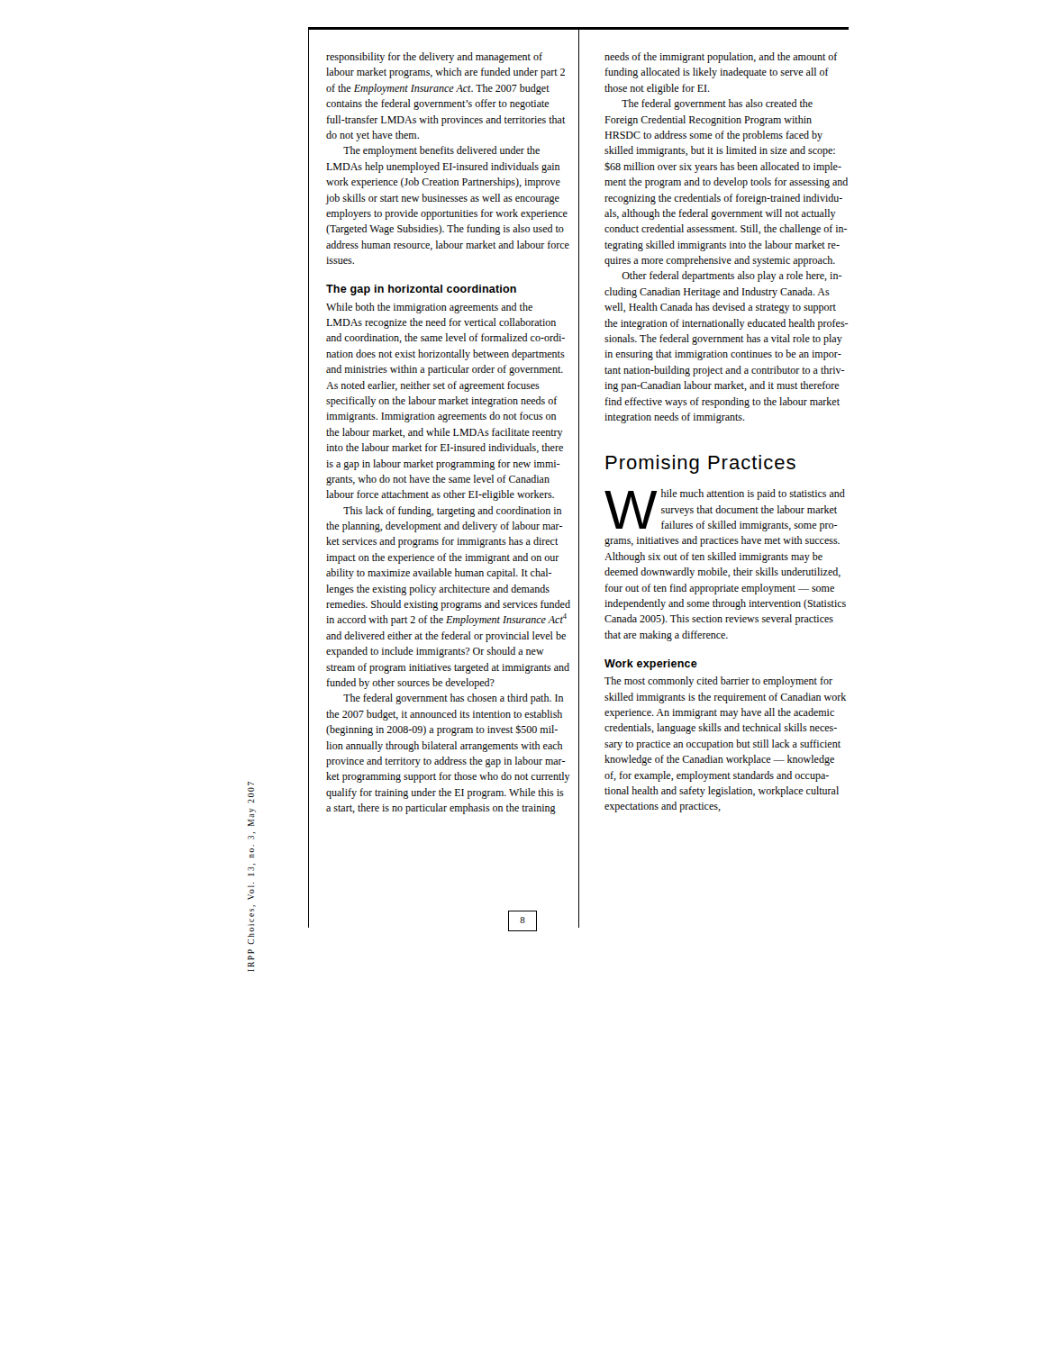IRPP Choices, Vol. 13, no. 3, May 2007
responsibility for the delivery and management of labour market programs, which are funded under part 2 of the Employment Insurance Act. The 2007 budget contains the federal government’s offer to negotiate full-transfer LMDAs with provinces and territories that do not yet have them.
The employment benefits delivered under the LMDAs help unemployed EI-insured individuals gain work experience (Job Creation Partnerships), improve job skills or start new businesses as well as encourage employers to provide opportunities for work experience (Targeted Wage Subsidies). The funding is also used to address human resource, labour market and labour force issues.
The gap in horizontal coordination
While both the immigration agreements and the LMDAs recognize the need for vertical collaboration and coordination, the same level of formalized co-ordination does not exist horizontally between departments and ministries within a particular order of government. As noted earlier, neither set of agreement focuses specifically on the labour market integration needs of immigrants. Immigration agreements do not focus on the labour market, and while LMDAs facilitate reentry into the labour market for EI-insured individuals, there is a gap in labour market programming for new immigrants, who do not have the same level of Canadian labour force attachment as other EI-eligible workers.
This lack of funding, targeting and coordination in the planning, development and delivery of labour market services and programs for immigrants has a direct impact on the experience of the immigrant and on our ability to maximize available human capital. It challenges the existing policy architecture and demands remedies. Should existing programs and services funded in accord with part 2 of the Employment Insurance Act4 and delivered either at the federal or provincial level be expanded to include immigrants? Or should a new stream of program initiatives targeted at immigrants and funded by other sources be developed?
The federal government has chosen a third path. In the 2007 budget, it announced its intention to establish (beginning in 2008-09) a program to invest $500 million annually through bilateral arrangements with each province and territory to address the gap in labour market programming support for those who do not currently qualify for training under the EI program. While this is a start, there is no particular emphasis on the training needs of the immigrant population, and the amount of funding allocated is likely inadequate to serve all of those not eligible for EI.
The federal government has also created the Foreign Credential Recognition Program within HRSDC to address some of the problems faced by skilled immigrants, but it is limited in size and scope: $68 million over six years has been allocated to implement the program and to develop tools for assessing and recognizing the credentials of foreign-trained individuals, although the federal government will not actually conduct credential assessment. Still, the challenge of integrating skilled immigrants into the labour market requires a more comprehensive and systemic approach.
Other federal departments also play a role here, including Canadian Heritage and Industry Canada. As well, Health Canada has devised a strategy to support the integration of internationally educated health professionals. The federal government has a vital role to play in ensuring that immigration continues to be an important nation-building project and a contributor to a thriving pan-Canadian labour market, and it must therefore find effective ways of responding to the labour market integration needs of immigrants.
Promising Practices
While much attention is paid to statistics and surveys that document the labour market failures of skilled immigrants, some programs, initiatives and practices have met with success. Although six out of ten skilled immigrants may be deemed downwardly mobile, their skills underutilized, four out of ten find appropriate employment — some independently and some through intervention (Statistics Canada 2005). This section reviews several practices that are making a difference.
Work experience
The most commonly cited barrier to employment for skilled immigrants is the requirement of Canadian work experience. An immigrant may have all the academic credentials, language skills and technical skills necessary to practice an occupation but still lack a sufficient knowledge of the Canadian workplace — knowledge of, for example, employment standards and occupational health and safety legislation, workplace cultural expectations and practices,
8